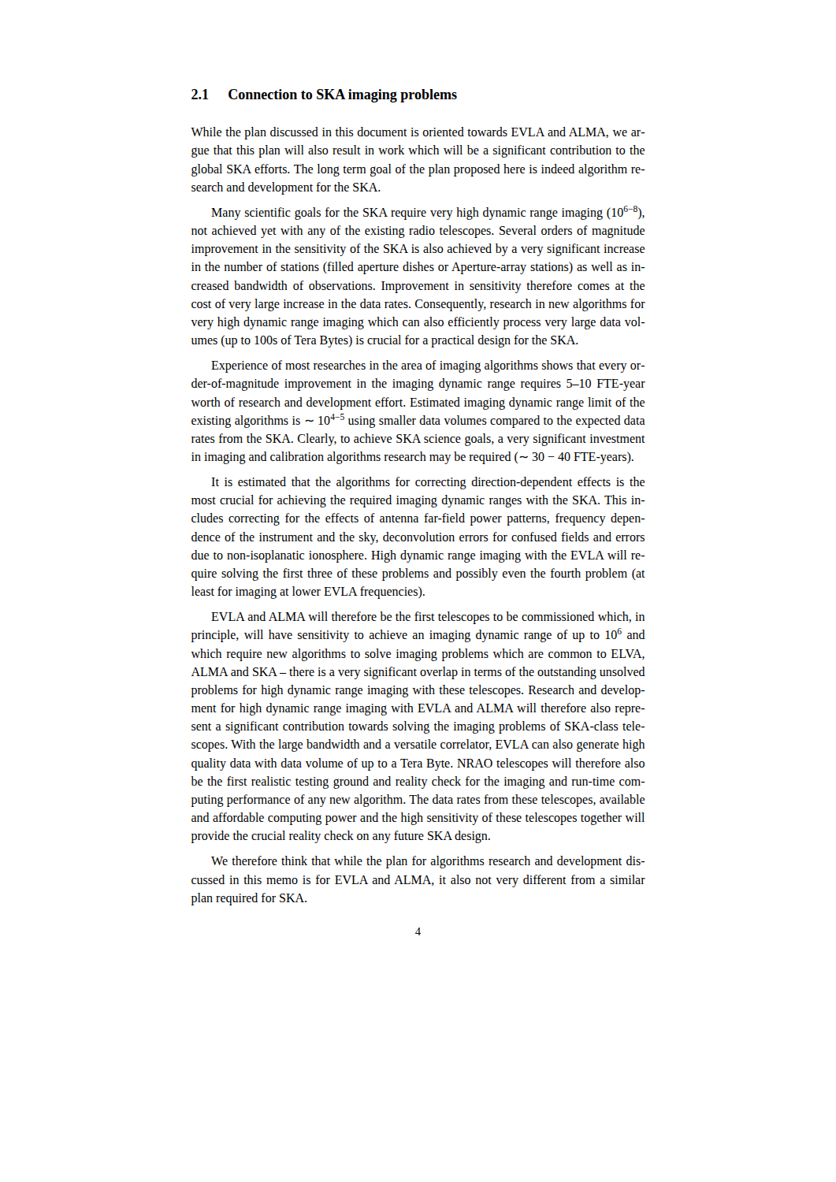2.1 Connection to SKA imaging problems
While the plan discussed in this document is oriented towards EVLA and ALMA, we argue that this plan will also result in work which will be a significant contribution to the global SKA efforts. The long term goal of the plan proposed here is indeed algorithm research and development for the SKA.
Many scientific goals for the SKA require very high dynamic range imaging (106−8), not achieved yet with any of the existing radio telescopes. Several orders of magnitude improvement in the sensitivity of the SKA is also achieved by a very significant increase in the number of stations (filled aperture dishes or Aperture-array stations) as well as increased bandwidth of observations. Improvement in sensitivity therefore comes at the cost of very large increase in the data rates. Consequently, research in new algorithms for very high dynamic range imaging which can also efficiently process very large data volumes (up to 100s of Tera Bytes) is crucial for a practical design for the SKA.
Experience of most researches in the area of imaging algorithms shows that every order-of-magnitude improvement in the imaging dynamic range requires 5–10 FTE-year worth of research and development effort. Estimated imaging dynamic range limit of the existing algorithms is ∼ 104−5 using smaller data volumes compared to the expected data rates from the SKA. Clearly, to achieve SKA science goals, a very significant investment in imaging and calibration algorithms research may be required (∼ 30 − 40 FTE-years).
It is estimated that the algorithms for correcting direction-dependent effects is the most crucial for achieving the required imaging dynamic ranges with the SKA. This includes correcting for the effects of antenna far-field power patterns, frequency dependence of the instrument and the sky, deconvolution errors for confused fields and errors due to non-isoplanatic ionosphere. High dynamic range imaging with the EVLA will require solving the first three of these problems and possibly even the fourth problem (at least for imaging at lower EVLA frequencies).
EVLA and ALMA will therefore be the first telescopes to be commissioned which, in principle, will have sensitivity to achieve an imaging dynamic range of up to 106 and which require new algorithms to solve imaging problems which are common to ELVA, ALMA and SKA – there is a very significant overlap in terms of the outstanding unsolved problems for high dynamic range imaging with these telescopes. Research and development for high dynamic range imaging with EVLA and ALMA will therefore also represent a significant contribution towards solving the imaging problems of SKA-class telescopes. With the large bandwidth and a versatile correlator, EVLA can also generate high quality data with data volume of up to a Tera Byte. NRAO telescopes will therefore also be the first realistic testing ground and reality check for the imaging and run-time computing performance of any new algorithm. The data rates from these telescopes, available and affordable computing power and the high sensitivity of these telescopes together will provide the crucial reality check on any future SKA design.
We therefore think that while the plan for algorithms research and development discussed in this memo is for EVLA and ALMA, it also not very different from a similar plan required for SKA.
4